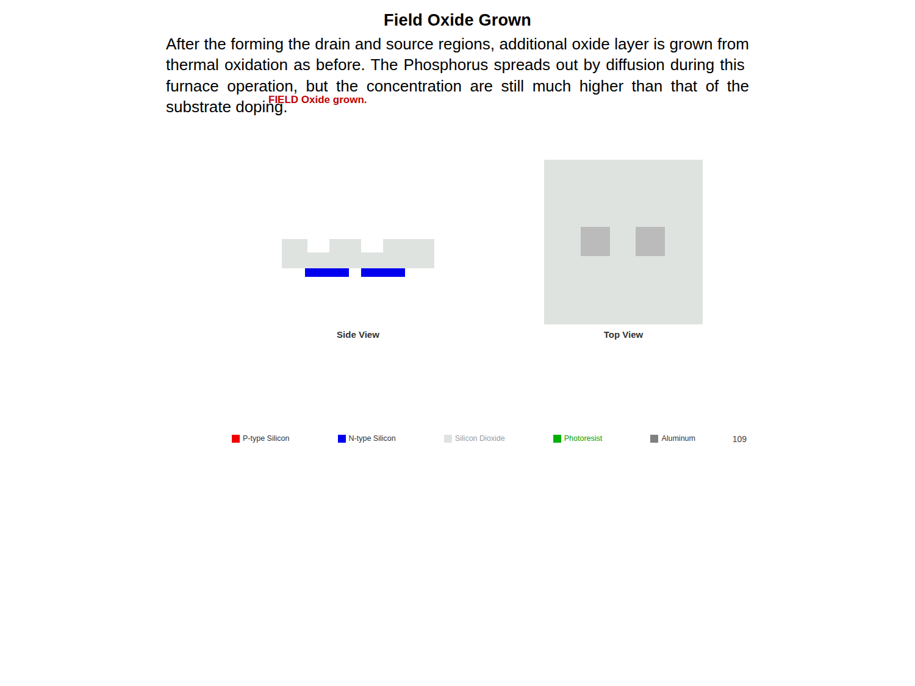Field Oxide Grown
After the forming the drain and source regions, additional oxide layer is grown from thermal oxidation as before. The Phosphorus spreads out by diffusion during this furnace operation, but the concentration are still much higher than that of the substrate doping.
FIELD Oxide grown.
Side View
Top View
P-type Silicon N-type Silicon Silicon Dioxide Photoresist Aluminum
109